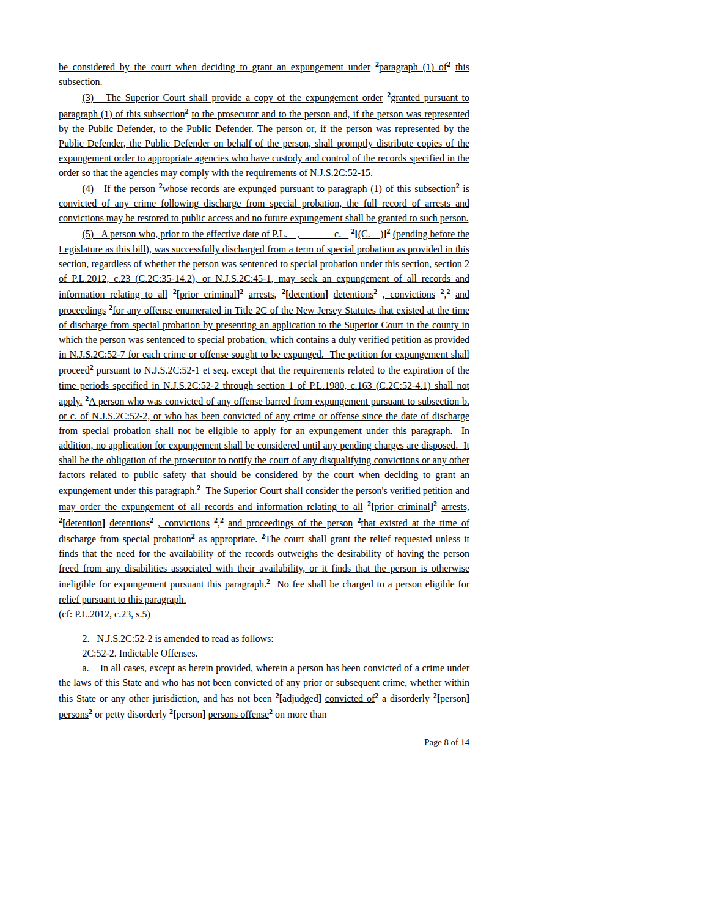be considered by the court when deciding to grant an expungement under 2paragraph (1) of2 this subsection.
(3) The Superior Court shall provide a copy of the expungement order 2granted pursuant to paragraph (1) of this subsection2 to the prosecutor and to the person and, if the person was represented by the Public Defender, to the Public Defender. The person or, if the person was represented by the Public Defender, the Public Defender on behalf of the person, shall promptly distribute copies of the expungement order to appropriate agencies who have custody and control of the records specified in the order so that the agencies may comply with the requirements of N.J.S.2C:52-15.
(4) If the person 2whose records are expunged pursuant to paragraph (1) of this subsection2 is convicted of any crime following discharge from special probation, the full record of arrests and convictions may be restored to public access and no future expungement shall be granted to such person.
(5) A person who, prior to the effective date of P.L. , c. 2[(C. )]2 (pending before the Legislature as this bill), was successfully discharged from a term of special probation as provided in this section, regardless of whether the person was sentenced to special probation under this section, section 2 of P.L.2012, c.23 (C.2C:35-14.2), or N.J.S.2C:45-1, may seek an expungement of all records and information relating to all 2[prior criminal]2 arrests, 2[detention] detentions2 , convictions 2,2 and proceedings 2for any offense enumerated in Title 2C of the New Jersey Statutes that existed at the time of discharge from special probation by presenting an application to the Superior Court in the county in which the person was sentenced to special probation, which contains a duly verified petition as provided in N.J.S.2C:52-7 for each crime or offense sought to be expunged. The petition for expungement shall proceed2 pursuant to N.J.S.2C:52-1 et seq. except that the requirements related to the expiration of the time periods specified in N.J.S.2C:52-2 through section 1 of P.L.1980, c.163 (C.2C:52-4.1) shall not apply. 2A person who was convicted of any offense barred from expungement pursuant to subsection b. or c. of N.J.S.2C:52-2, or who has been convicted of any crime or offense since the date of discharge from special probation shall not be eligible to apply for an expungement under this paragraph. In addition, no application for expungement shall be considered until any pending charges are disposed. It shall be the obligation of the prosecutor to notify the court of any disqualifying convictions or any other factors related to public safety that should be considered by the court when deciding to grant an expungement under this paragraph.2 The Superior Court shall consider the person's verified petition and may order the expungement of all records and information relating to all 2[prior criminal]2 arrests, 2[detention] detentions2 , convictions 2,2 and proceedings of the person 2that existed at the time of discharge from special probation2 as appropriate. 2The court shall grant the relief requested unless it finds that the need for the availability of the records outweighs the desirability of having the person freed from any disabilities associated with their availability, or it finds that the person is otherwise ineligible for expungement pursuant this paragraph.2 No fee shall be charged to a person eligible for relief pursuant to this paragraph.
(cf: P.L.2012, c.23, s.5)
2. N.J.S.2C:52-2 is amended to read as follows:
2C:52-2. Indictable Offenses.
a. In all cases, except as herein provided, wherein a person has been convicted of a crime under the laws of this State and who has not been convicted of any prior or subsequent crime, whether within this State or any other jurisdiction, and has not been 2[adjudged] convicted of2 a disorderly 2[person] persons2 or petty disorderly 2[person] persons offense2 on more than
Page 8 of 14